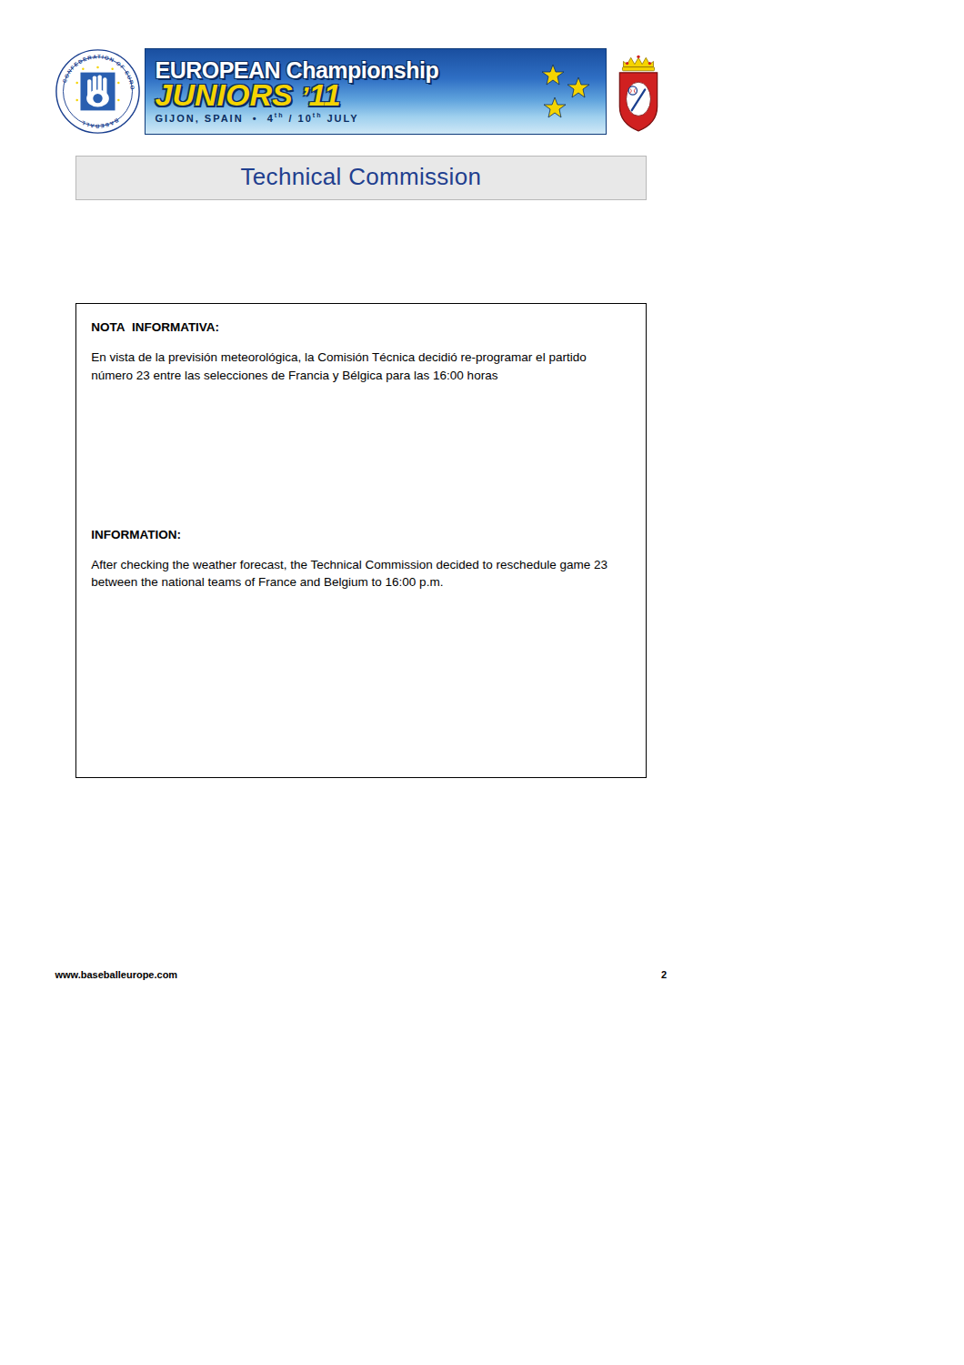CONFEDERATION OF EUROPEAN BASEBALL
EUROPEAN Championship
JUNIORS ’11
GIJON, SPAIN • 4th / 10th JULY
Technical Commission
NOTA INFORMATIVA:
En vista de la previsión meteorológica, la Comisión Técnica decidió re-programar el partido número 23 entre las selecciones de Francia y Bélgica para las 16:00 horas
INFORMATION:
After checking the weather forecast, the Technical Commission decided to reschedule game 23 between the national teams of France and Belgium to 16:00 p.m.
www.baseballeurope.com 2